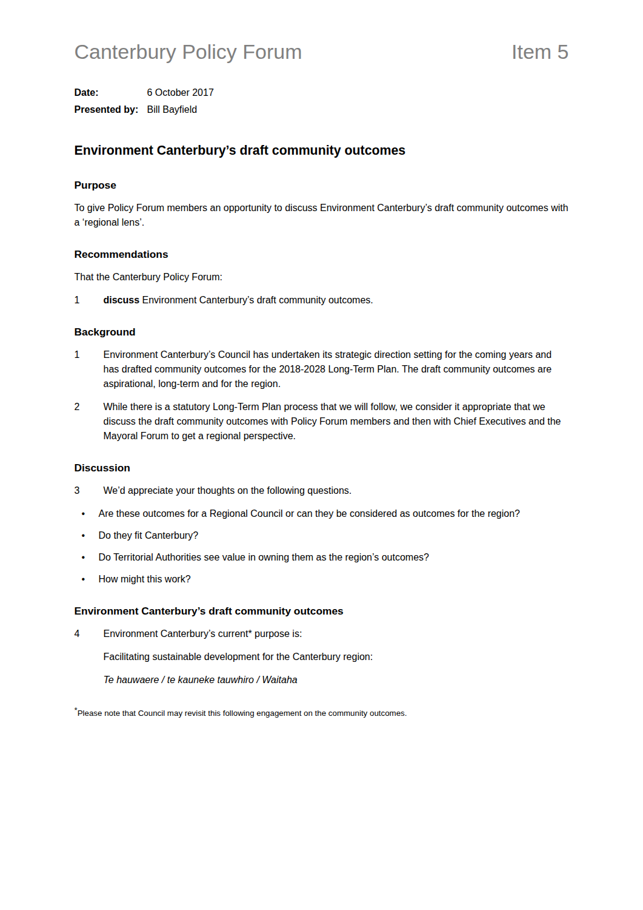Canterbury Policy Forum
Item 5
Date: 6 October 2017
Presented by: Bill Bayfield
Environment Canterbury’s draft community outcomes
Purpose
To give Policy Forum members an opportunity to discuss Environment Canterbury’s draft community outcomes with a ‘regional lens’.
Recommendations
That the Canterbury Policy Forum:
discuss Environment Canterbury’s draft community outcomes.
Background
Environment Canterbury’s Council has undertaken its strategic direction setting for the coming years and has drafted community outcomes for the 2018-2028 Long-Term Plan. The draft community outcomes are aspirational, long-term and for the region.
While there is a statutory Long-Term Plan process that we will follow, we consider it appropriate that we discuss the draft community outcomes with Policy Forum members and then with Chief Executives and the Mayoral Forum to get a regional perspective.
Discussion
We’d appreciate your thoughts on the following questions.
Are these outcomes for a Regional Council or can they be considered as outcomes for the region?
Do they fit Canterbury?
Do Territorial Authorities see value in owning them as the region’s outcomes?
How might this work?
Environment Canterbury’s draft community outcomes
Environment Canterbury’s current* purpose is:
Facilitating sustainable development for the Canterbury region:
Te hauwaere / te kauneke tauwhiro / Waitaha
*Please note that Council may revisit this following engagement on the community outcomes.